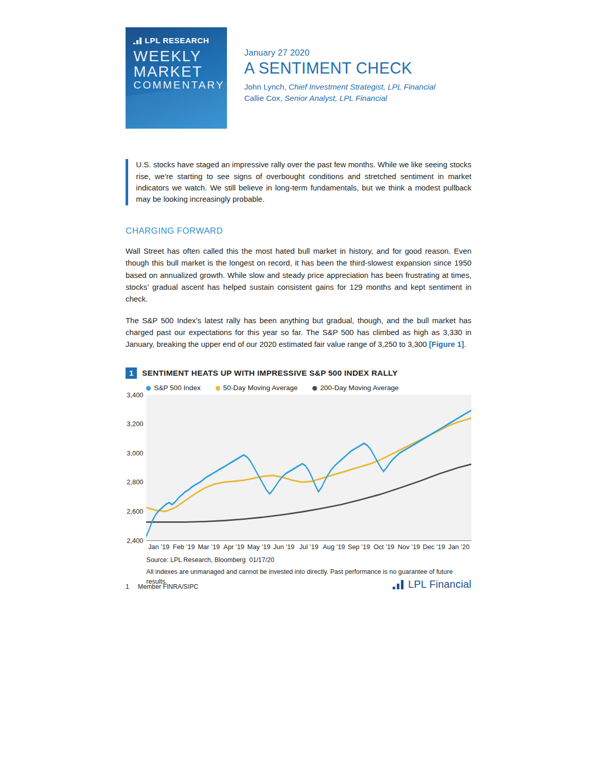LPL RESEARCH
WEEKLY
MARKET
COMMENTARY
January 27 2020
A SENTIMENT CHECK
John Lynch, Chief Investment Strategist, LPL Financial
Callie Cox, Senior Analyst, LPL Financial
U.S. stocks have staged an impressive rally over the past few months. While we like seeing stocks rise, we’re starting to see signs of overbought conditions and stretched sentiment in market indicators we watch. We still believe in long-term fundamentals, but we think a modest pullback may be looking increasingly probable.
CHARGING FORWARD
Wall Street has often called this the most hated bull market in history, and for good reason. Even though this bull market is the longest on record, it has been the third-slowest expansion since 1950 based on annualized growth. While slow and steady price appreciation has been frustrating at times, stocks’ gradual ascent has helped sustain consistent gains for 129 months and kept sentiment in check.
The S&P 500 Index’s latest rally has been anything but gradual, though, and the bull market has charged past our expectations for this year so far. The S&P 500 has climbed as high as 3,330 in January, breaking the upper end of our 2020 estimated fair value range of 3,250 to 3,300 [Figure 1].
1
SENTIMENT HEATS UP WITH IMPRESSIVE S&P 500 INDEX RALLY
S&P 500 Index
50-Day Moving Average
200-Day Moving Average
3,400
3,200
3,000
2,800
2,600
2,400
Jan ’19
Feb ’19
Mar ’19
Apr ’19
May ’19
Jun ’19
Jul ’19
Aug ’19
Sep ’19
Oct ’19
Nov ’19
Dec ’19
Jan ’20
Source: LPL Research, Bloomberg 01/17/20
All indexes are unmanaged and cannot be invested into directly. Past performance is no guarantee of future results.
1 Member FINRA/SIPC
LPL Financial